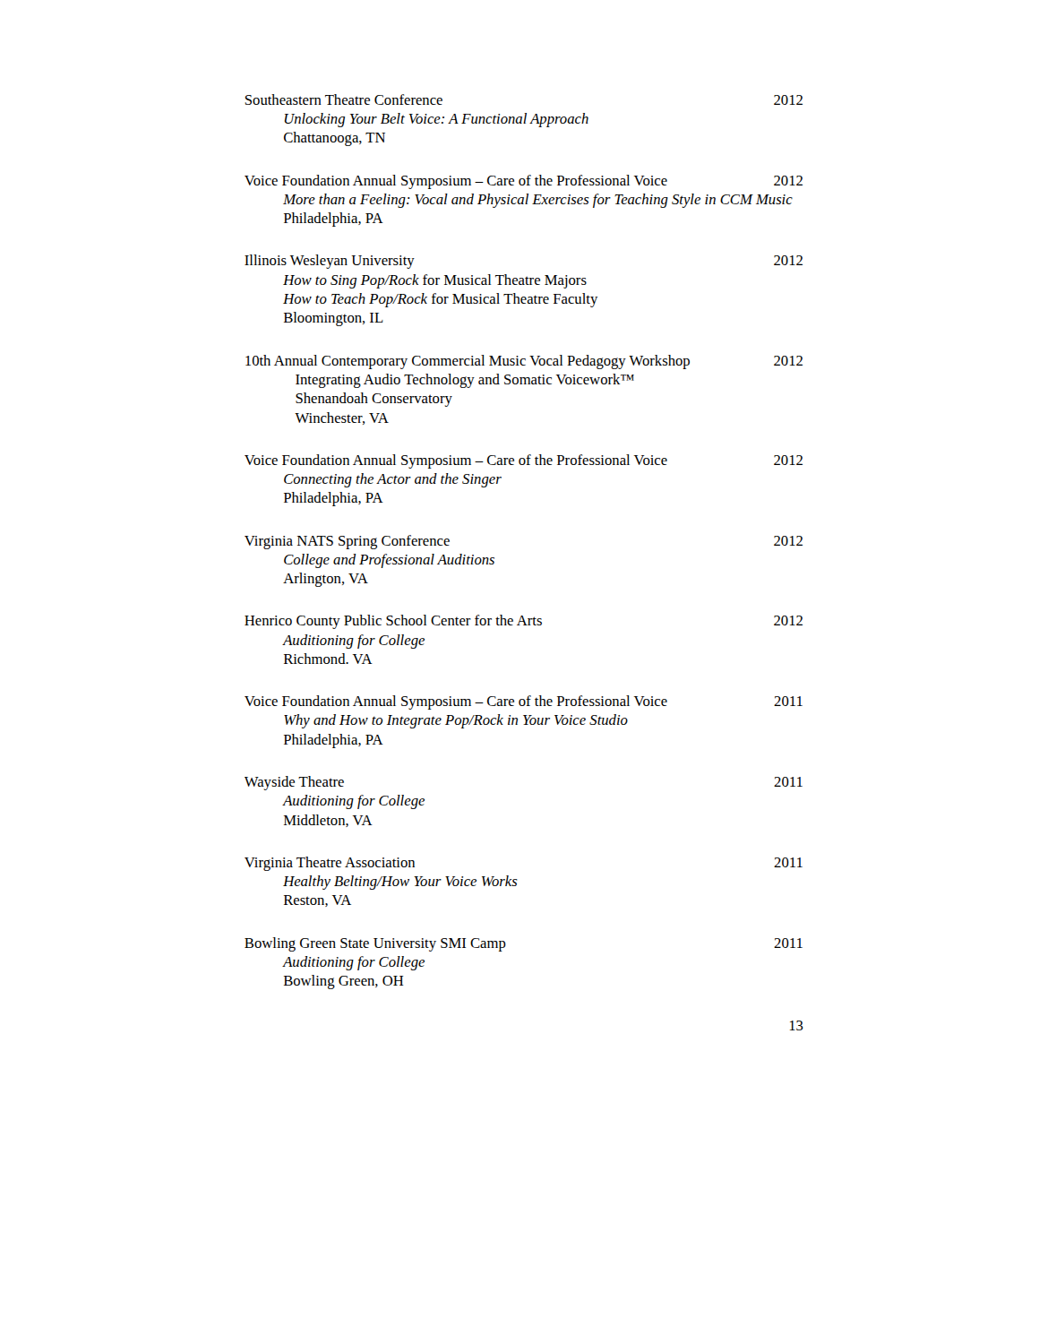2012 Southeastern Theatre Conference Unlocking Your Belt Voice: A Functional Approach Chattanooga, TN
2012 Voice Foundation Annual Symposium – Care of the Professional Voice More than a Feeling: Vocal and Physical Exercises for Teaching Style in CCM Music Philadelphia, PA
2012 Illinois Wesleyan University How to Sing Pop/Rock for Musical Theatre Majors How to Teach Pop/Rock for Musical Theatre Faculty Bloomington, IL
2012 10th Annual Contemporary Commercial Music Vocal Pedagogy Workshop Integrating Audio Technology and Somatic Voicework™ Shenandoah Conservatory Winchester, VA
2012 Voice Foundation Annual Symposium – Care of the Professional Voice Connecting the Actor and the Singer Philadelphia, PA
2012 Virginia NATS Spring Conference College and Professional Auditions Arlington, VA
2012 Henrico County Public School Center for the Arts Auditioning for College Richmond. VA
2011 Voice Foundation Annual Symposium – Care of the Professional Voice Why and How to Integrate Pop/Rock in Your Voice Studio Philadelphia, PA
2011 Wayside Theatre Auditioning for College Middleton, VA
2011 Virginia Theatre Association Healthy Belting/How Your Voice Works Reston, VA
2011 Bowling Green State University SMI Camp Auditioning for College Bowling Green, OH
13